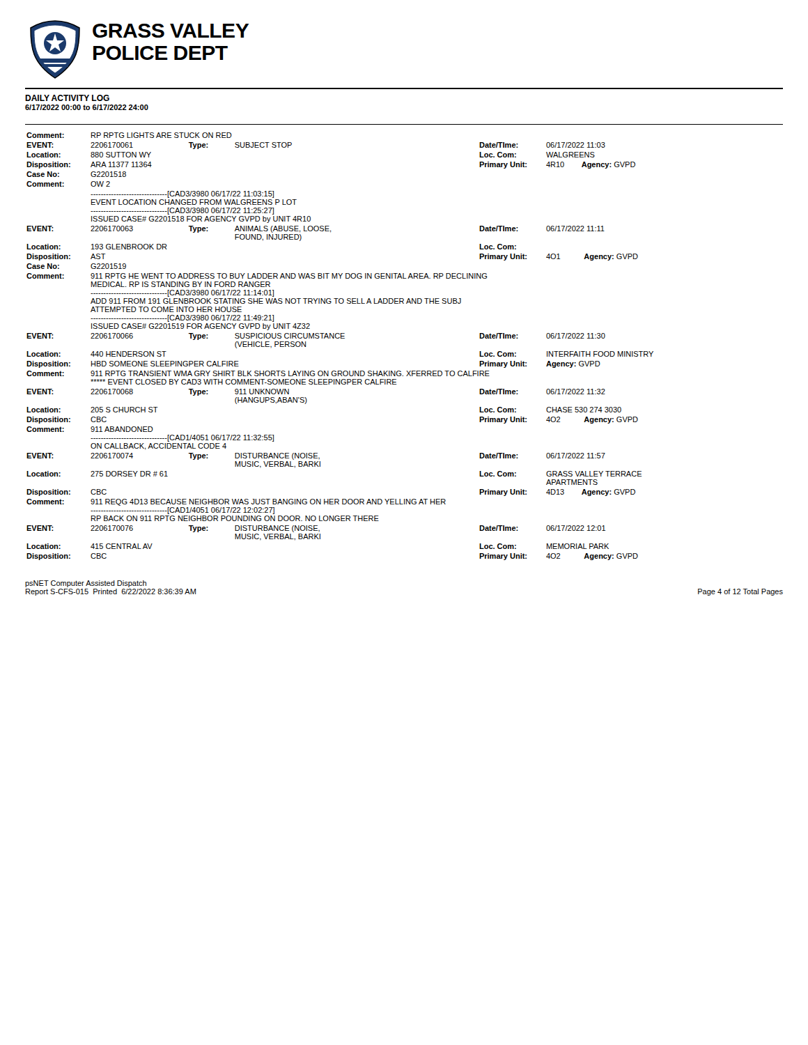GRASS VALLEY
POLICE DEPT
DAILY ACTIVITY LOG
6/17/2022 00:00 to 6/17/2022 24:00
| Comment: | RP RPTG LIGHTS ARE STUCK ON RED |
| EVENT: | 2206170061 | Type: | SUBJECT STOP | Date/TIme: | 06/17/2022 11:03 |
| Location: | 880 SUTTON WY | Loc. Com: | WALGREENS |
| Disposition: | ARA 11377 11364 | Primary Unit: | 4R10 Agency: GVPD |
| Case No: | G2201518 |
| Comment: | OW 2 |
| | ------------------------------[CAD3/3980 06/17/22 11:03:15] EVENT LOCATION CHANGED FROM WALGREENS P LOT ------------------------------[CAD3/3980 06/17/22 11:25:27] ISSUED CASE# G2201518 FOR AGENCY GVPD by UNIT 4R10 |
| EVENT: | 2206170063 | Type: | ANIMALS (ABUSE, LOOSE, FOUND, INJURED) | Date/TIme: | 06/17/2022 11:11 |
| Location: | 193 GLENBROOK DR | Loc. Com: | |
| Disposition: | AST | Primary Unit: | 4O1 Agency: GVPD |
| Case No: | G2201519 |
| Comment: | 911 RPTG HE WENT TO ADDRESS TO BUY LADDER AND WAS BIT MY DOG IN GENITAL AREA. RP DECLINING MEDICAL. RP IS STANDING BY IN FORD RANGER ------------------------------[CAD3/3980 06/17/22 11:14:01] ADD 911 FROM 191 GLENBROOK STATING SHE WAS NOT TRYING TO SELL A LADDER AND THE SUBJ ATTEMPTED TO COME INTO HER HOUSE ------------------------------[CAD3/3980 06/17/22 11:49:21] ISSUED CASE# G2201519 FOR AGENCY GVPD by UNIT 4Z32 |
| EVENT: | 2206170066 | Type: | SUSPICIOUS CIRCUMSTANCE (VEHICLE, PERSON | Date/TIme: | 06/17/2022 11:30 |
| Location: | 440 HENDERSON ST | Loc. Com: | INTERFAITH FOOD MINISTRY |
| Disposition: | HBD SOMEONE SLEEPINGPER CALFIRE | Primary Unit: | Agency: GVPD |
| Comment: | 911 RPTG TRANSIENT WMA GRY SHIRT BLK SHORTS LAYING ON GROUND SHAKING. XFERRED TO CALFIRE ***** EVENT CLOSED BY CAD3 WITH COMMENT-SOMEONE SLEEPINGPER CALFIRE |
| EVENT: | 2206170068 | Type: | 911 UNKNOWN (HANGUPS,ABAN'S) | Date/TIme: | 06/17/2022 11:32 |
| Location: | 205 S CHURCH ST | Loc. Com: | CHASE 530 274 3030 |
| Disposition: | CBC | Primary Unit: | 4O2 Agency: GVPD |
| Comment: | 911 ABANDONED ------------------------------[CAD1/4051 06/17/22 11:32:55] ON CALLBACK, ACCIDENTAL CODE 4 |
| EVENT: | 2206170074 | Type: | DISTURBANCE (NOISE, MUSIC, VERBAL, BARKI | Date/TIme: | 06/17/2022 11:57 |
| Location: | 275 DORSEY DR # 61 | Loc. Com: | GRASS VALLEY TERRACE APARTMENTS |
| Disposition: | CBC | Primary Unit: | 4D13 Agency: GVPD |
| Comment: | 911 REQG 4D13 BECAUSE NEIGHBOR WAS JUST BANGING ON HER DOOR AND YELLING AT HER ------------------------------[CAD1/4051 06/17/22 12:02:27] RP BACK ON 911 RPTG NEIGHBOR POUNDING ON DOOR. NO LONGER THERE |
| EVENT: | 2206170076 | Type: | DISTURBANCE (NOISE, MUSIC, VERBAL, BARKI | Date/TIme: | 06/17/2022 12:01 |
| Location: | 415 CENTRAL AV | Loc. Com: | MEMORIAL PARK |
| Disposition: | CBC | Primary Unit: | 4O2 Agency: GVPD |
psNET Computer Assisted Dispatch
Report S-CFS-015 Printed 6/22/2022 8:36:39 AM
Page 4 of 12 Total Pages